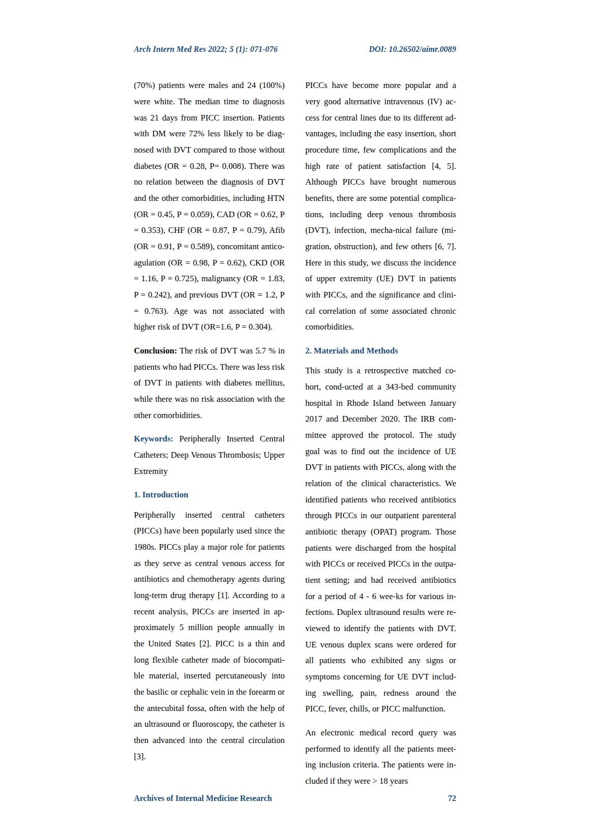Arch Intern Med Res 2022; 5 (1): 071-076
DOI: 10.26502/aimr.0089
(70%) patients were males and 24 (100%) were white. The median time to diagnosis was 21 days from PICC insertion. Patients with DM were 72% less likely to be diagnosed with DVT compared to those without diabetes (OR = 0.28, P= 0.008). There was no relation between the diagnosis of DVT and the other comorbidities, including HTN (OR = 0.45, P = 0.059), CAD (OR = 0.62, P = 0.353), CHF (OR = 0.87, P = 0.79), Afib (OR = 0.91, P = 0.589), concomitant anticoagulation (OR = 0.98, P = 0.62), CKD (OR = 1.16, P = 0.725), malignancy (OR = 1.83, P = 0.242), and previous DVT (OR = 1.2, P = 0.763). Age was not associated with higher risk of DVT (OR=1.6, P = 0.304).
Conclusion: The risk of DVT was 5.7 % in patients who had PICCs. There was less risk of DVT in patients with diabetes mellitus, while there was no risk association with the other comorbidities.
Keywords: Peripherally Inserted Central Catheters; Deep Venous Thrombosis; Upper Extremity
1. Introduction
Peripherally inserted central catheters (PICCs) have been popularly used since the 1980s. PICCs play a major role for patients as they serve as central venous access for antibiotics and chemotherapy agents during long-term drug therapy [1]. According to a recent analysis, PICCs are inserted in approximately 5 million people annually in the United States [2]. PICC is a thin and long flexible catheter made of biocompatible material, inserted percutaneously into the basilic or cephalic vein in the forearm or the antecubital fossa, often with the help of an ultrasound or fluoroscopy, the catheter is then advanced into the central circulation [3].
PICCs have become more popular and a very good alternative intravenous (IV) access for central lines due to its different advantages, including the easy insertion, short procedure time, few complications and the high rate of patient satisfaction [4, 5]. Although PICCs have brought numerous benefits, there are some potential complications, including deep venous thrombosis (DVT), infection, mecha-nical failure (migration, obstruction), and few others [6, 7]. Here in this study, we discuss the incidence of upper extremity (UE) DVT in patients with PICCs, and the significance and clinical correlation of some associated chronic comorbidities.
2. Materials and Methods
This study is a retrospective matched cohort, cond-ucted at a 343-bed community hospital in Rhode Island between January 2017 and December 2020. The IRB committee approved the protocol. The study goal was to find out the incidence of UE DVT in patients with PICCs, along with the relation of the clinical characteristics. We identified patients who received antibiotics through PICCs in our outpatient parenteral antibiotic therapy (OPAT) program. Those patients were discharged from the hospital with PICCs or received PICCs in the outpatient setting; and had received antibiotics for a period of 4 - 6 wee-ks for various infections. Duplex ultrasound results were reviewed to identify the patients with DVT. UE venous duplex scans were ordered for all patients who exhibited any signs or symptoms concerning for UE DVT including swelling, pain, redness around the PICC, fever, chills, or PICC malfunction.
An electronic medical record query was performed to identify all the patients meeting inclusion criteria. The patients were included if they were > 18 years
Archives of Internal Medicine Research
72